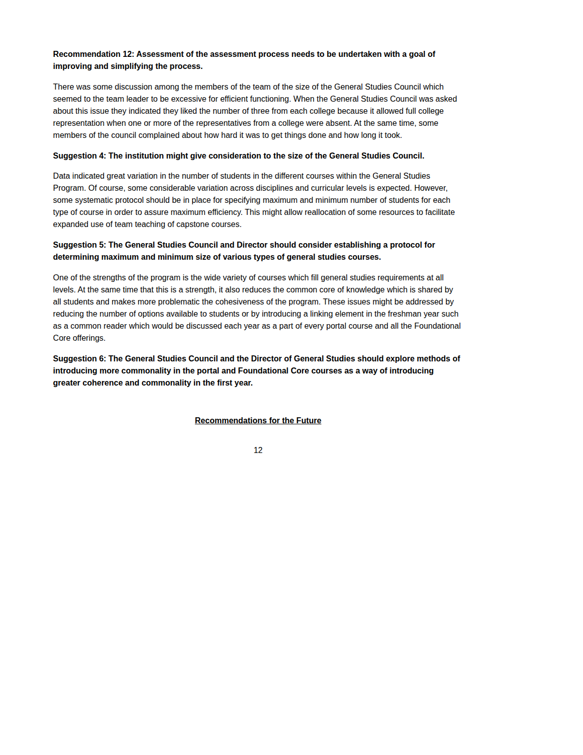Recommendation 12: Assessment of the assessment process needs to be undertaken with a goal of improving and simplifying the process.
There was some discussion among the members of the team of the size of the General Studies Council which seemed to the team leader to be excessive for efficient functioning. When the General Studies Council was asked about this issue they indicated they liked the number of three from each college because it allowed full college representation when one or more of the representatives from a college were absent. At the same time, some members of the council complained about how hard it was to get things done and how long it took.
Suggestion 4: The institution might give consideration to the size of the General Studies Council.
Data indicated great variation in the number of students in the different courses within the General Studies Program. Of course, some considerable variation across disciplines and curricular levels is expected. However, some systematic protocol should be in place for specifying maximum and minimum number of students for each type of course in order to assure maximum efficiency. This might allow reallocation of some resources to facilitate expanded use of team teaching of capstone courses.
Suggestion 5: The General Studies Council and Director should consider establishing a protocol for determining maximum and minimum size of various types of general studies courses.
One of the strengths of the program is the wide variety of courses which fill general studies requirements at all levels. At the same time that this is a strength, it also reduces the common core of knowledge which is shared by all students and makes more problematic the cohesiveness of the program. These issues might be addressed by reducing the number of options available to students or by introducing a linking element in the freshman year such as a common reader which would be discussed each year as a part of every portal course and all the Foundational Core offerings.
Suggestion 6: The General Studies Council and the Director of General Studies should explore methods of introducing more commonality in the portal and Foundational Core courses as a way of introducing greater coherence and commonality in the first year.
Recommendations for the Future
12